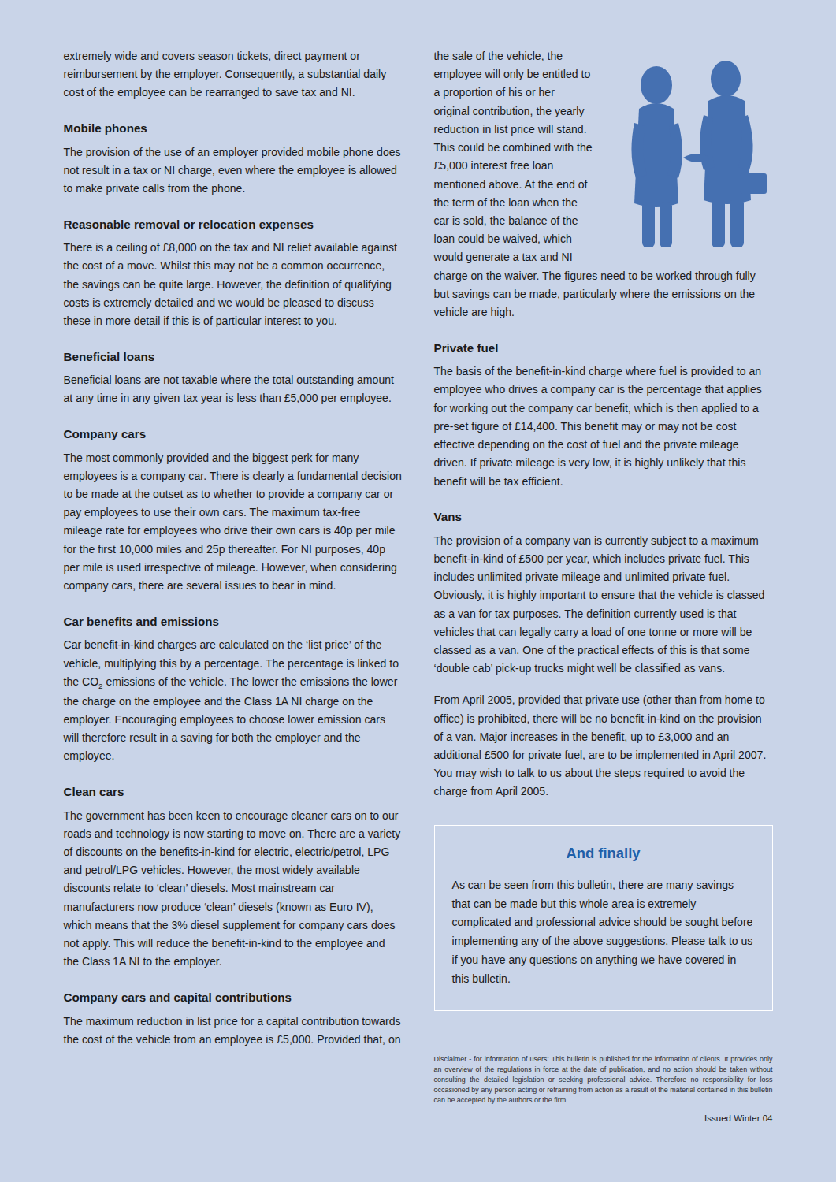extremely wide and covers season tickets, direct payment or reimbursement by the employer. Consequently, a substantial daily cost of the employee can be rearranged to save tax and NI.
Mobile phones
The provision of the use of an employer provided mobile phone does not result in a tax or NI charge, even where the employee is allowed to make private calls from the phone.
Reasonable removal or relocation expenses
There is a ceiling of £8,000 on the tax and NI relief available against the cost of a move. Whilst this may not be a common occurrence, the savings can be quite large. However, the definition of qualifying costs is extremely detailed and we would be pleased to discuss these in more detail if this is of particular interest to you.
Beneficial loans
Beneficial loans are not taxable where the total outstanding amount at any time in any given tax year is less than £5,000 per employee.
Company cars
The most commonly provided and the biggest perk for many employees is a company car. There is clearly a fundamental decision to be made at the outset as to whether to provide a company car or pay employees to use their own cars. The maximum tax-free mileage rate for employees who drive their own cars is 40p per mile for the first 10,000 miles and 25p thereafter. For NI purposes, 40p per mile is used irrespective of mileage. However, when considering company cars, there are several issues to bear in mind.
Car benefits and emissions
Car benefit-in-kind charges are calculated on the ‘list price’ of the vehicle, multiplying this by a percentage. The percentage is linked to the CO2 emissions of the vehicle. The lower the emissions the lower the charge on the employee and the Class 1A NI charge on the employer. Encouraging employees to choose lower emission cars will therefore result in a saving for both the employer and the employee.
Clean cars
The government has been keen to encourage cleaner cars on to our roads and technology is now starting to move on. There are a variety of discounts on the benefits-in-kind for electric, electric/petrol, LPG and petrol/LPG vehicles. However, the most widely available discounts relate to ‘clean’ diesels. Most mainstream car manufacturers now produce ‘clean’ diesels (known as Euro IV), which means that the 3% diesel supplement for company cars does not apply. This will reduce the benefit-in-kind to the employee and the Class 1A NI to the employer.
Company cars and capital contributions
The maximum reduction in list price for a capital contribution towards the cost of the vehicle from an employee is £5,000. Provided that, on
the sale of the vehicle, the employee will only be entitled to a proportion of his or her original contribution, the yearly reduction in list price will stand. This could be combined with the £5,000 interest free loan mentioned above. At the end of the term of the loan when the car is sold, the balance of the loan could be waived, which would generate a tax and NI charge on the waiver. The figures need to be worked through fully but savings can be made, particularly where the emissions on the vehicle are high.
Private fuel
The basis of the benefit-in-kind charge where fuel is provided to an employee who drives a company car is the percentage that applies for working out the company car benefit, which is then applied to a pre-set figure of £14,400. This benefit may or may not be cost effective depending on the cost of fuel and the private mileage driven. If private mileage is very low, it is highly unlikely that this benefit will be tax efficient.
Vans
The provision of a company van is currently subject to a maximum benefit-in-kind of £500 per year, which includes private fuel. This includes unlimited private mileage and unlimited private fuel. Obviously, it is highly important to ensure that the vehicle is classed as a van for tax purposes. The definition currently used is that vehicles that can legally carry a load of one tonne or more will be classed as a van. One of the practical effects of this is that some ‘double cab’ pick-up trucks might well be classified as vans.
From April 2005, provided that private use (other than from home to office) is prohibited, there will be no benefit-in-kind on the provision of a van. Major increases in the benefit, up to £3,000 and an additional £500 for private fuel, are to be implemented in April 2007. You may wish to talk to us about the steps required to avoid the charge from April 2005.
And finally
As can be seen from this bulletin, there are many savings that can be made but this whole area is extremely complicated and professional advice should be sought before implementing any of the above suggestions. Please talk to us if you have any questions on anything we have covered in this bulletin.
Disclaimer - for information of users: This bulletin is published for the information of clients. It provides only an overview of the regulations in force at the date of publication, and no action should be taken without consulting the detailed legislation or seeking professional advice. Therefore no responsibility for loss occasioned by any person acting or refraining from action as a result of the material contained in this bulletin can be accepted by the authors or the firm.
Issued Winter 04